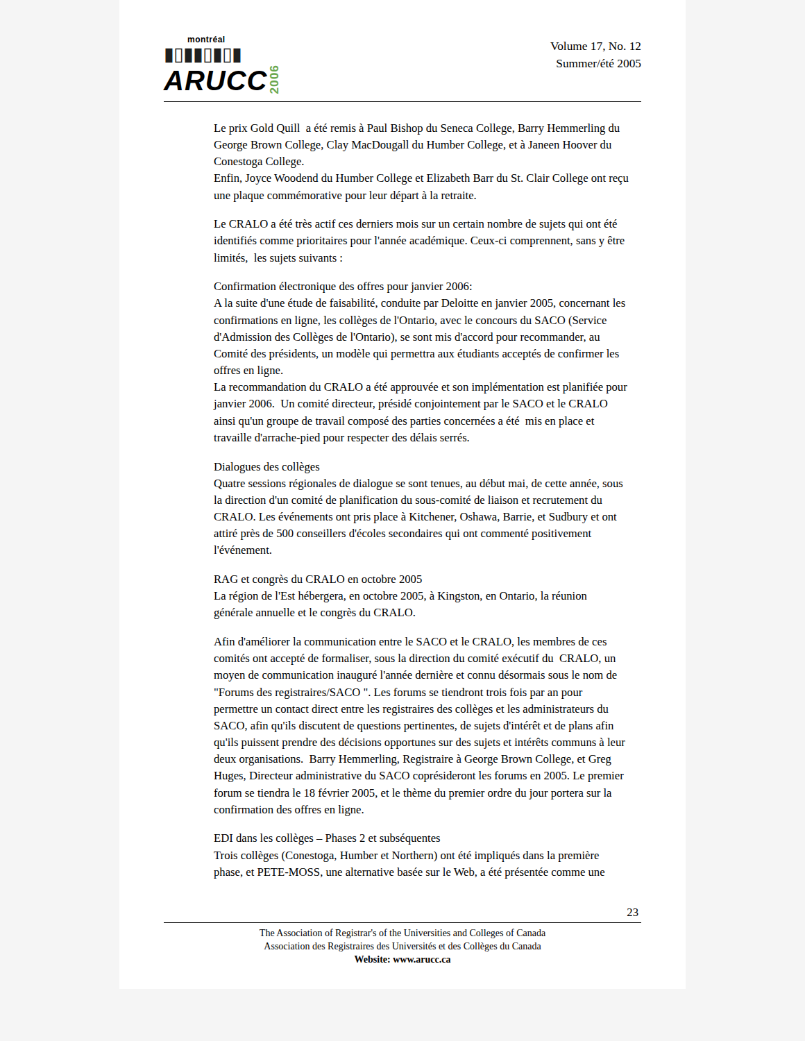montréal
▮▯▮▮▯▮▯▮
ARUCC 2006
Volume 17, No. 12
Summer/été 2005
Le prix Gold Quill a été remis à Paul Bishop du Seneca College, Barry Hemmerling du George Brown College, Clay MacDougall du Humber College, et à Janeen Hoover du Conestoga College.
Enfin, Joyce Woodend du Humber College et Elizabeth Barr du St. Clair College ont reçu une plaque commémorative pour leur départ à la retraite.
Le CRALO a été très actif ces derniers mois sur un certain nombre de sujets qui ont été identifiés comme prioritaires pour l'année académique. Ceux-ci comprennent, sans y être limités, les sujets suivants :
Confirmation électronique des offres pour janvier 2006:
A la suite d'une étude de faisabilité, conduite par Deloitte en janvier 2005, concernant les confirmations en ligne, les collèges de l'Ontario, avec le concours du SACO (Service d'Admission des Collèges de l'Ontario), se sont mis d'accord pour recommander, au Comité des présidents, un modèle qui permettra aux étudiants acceptés de confirmer les offres en ligne.
La recommandation du CRALO a été approuvée et son implémentation est planifiée pour janvier 2006. Un comité directeur, présidé conjointement par le SACO et le CRALO ainsi qu'un groupe de travail composé des parties concernées a été mis en place et travaille d'arrache-pied pour respecter des délais serrés.
Dialogues des collèges
Quatre sessions régionales de dialogue se sont tenues, au début mai, de cette année, sous la direction d'un comité de planification du sous-comité de liaison et recrutement du CRALO. Les événements ont pris place à Kitchener, Oshawa, Barrie, et Sudbury et ont attiré près de 500 conseillers d'écoles secondaires qui ont commenté positivement l'événement.
RAG et congrès du CRALO en octobre 2005
La région de l'Est hébergera, en octobre 2005, à Kingston, en Ontario, la réunion générale annuelle et le congrès du CRALO.
Afin d'améliorer la communication entre le SACO et le CRALO, les membres de ces comités ont accepté de formaliser, sous la direction du comité exécutif du CRALO, un moyen de communication inauguré l'année dernière et connu désormais sous le nom de "Forums des registraires/SACO ". Les forums se tiendront trois fois par an pour permettre un contact direct entre les registraires des collèges et les administrateurs du SACO, afin qu'ils discutent de questions pertinentes, de sujets d'intérêt et de plans afin qu'ils puissent prendre des décisions opportunes sur des sujets et intérêts communs à leur deux organisations. Barry Hemmerling, Registraire à George Brown College, et Greg Huges, Directeur administrative du SACO coprésideront les forums en 2005. Le premier forum se tiendra le 18 février 2005, et le thème du premier ordre du jour portera sur la confirmation des offres en ligne.
EDI dans les collèges – Phases 2 et subséquentes
Trois collèges (Conestoga, Humber et Northern) ont été impliqués dans la première phase, et PETE-MOSS, une alternative basée sur le Web, a été présentée comme une
23
The Association of Registrar's of the Universities and Colleges of Canada
Association des Registraires des Universités et des Collèges du Canada
Website: www.arucc.ca